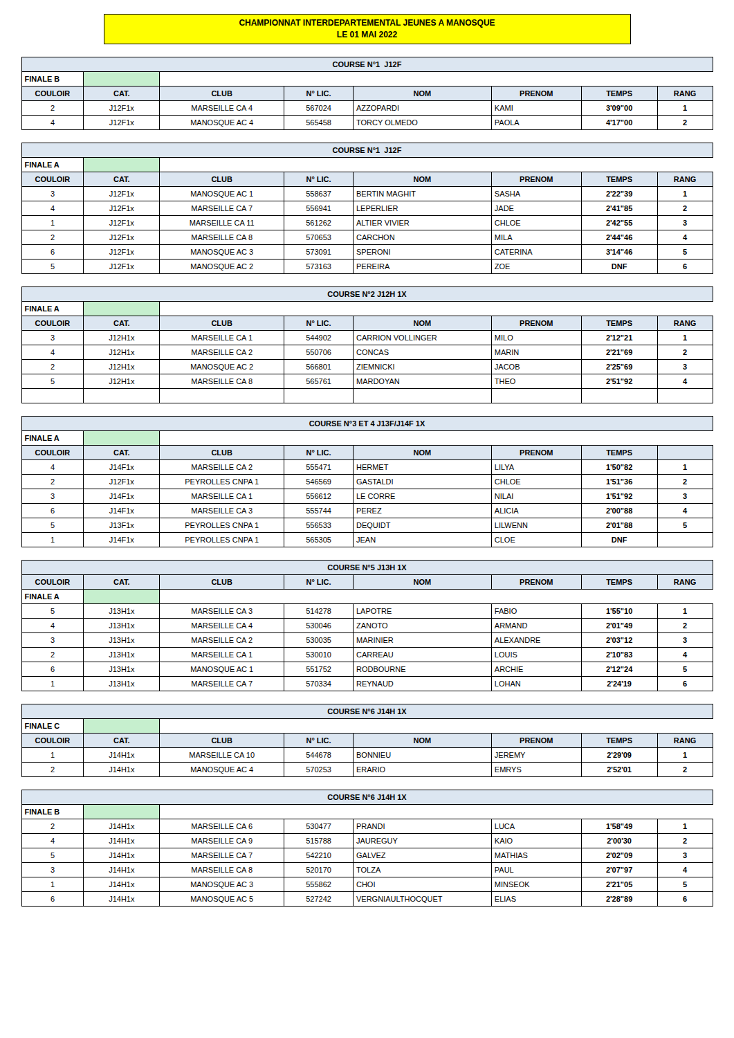CHAMPIONNAT INTERDEPARTEMENTAL JEUNES A MANOSQUE
LE 01 MAI 2022
| COURSE N°1 J12F |
| FINALE B | | | | | | | |
| COULOIR | CAT. | CLUB | N° LIC. | NOM | PRENOM | TEMPS | RANG |
| 2 | J12F1x | MARSEILLE CA 4 | 567024 | AZZOPARDI | KAMI | 3'09"00 | 1 |
| 4 | J12F1x | MANOSQUE AC 4 | 565458 | TORCY OLMEDO | PAOLA | 4'17"00 | 2 |
| COURSE N°1 J12F |
| FINALE A | | | | | | | |
| COULOIR | CAT. | CLUB | N° LIC. | NOM | PRENOM | TEMPS | RANG |
| 3 | J12F1x | MANOSQUE AC 1 | 558637 | BERTIN MAGHIT | SASHA | 2'22"39 | 1 |
| 4 | J12F1x | MARSEILLE CA 7 | 556941 | LEPERLIER | JADE | 2'41"85 | 2 |
| 1 | J12F1x | MARSEILLE CA 11 | 561262 | ALTIER VIVIER | CHLOE | 2'42"55 | 3 |
| 2 | J12F1x | MARSEILLE CA 8 | 570653 | CARCHON | MILA | 2'44"46 | 4 |
| 6 | J12F1x | MANOSQUE AC 3 | 573091 | SPERONI | CATERINA | 3'14"46 | 5 |
| 5 | J12F1x | MANOSQUE AC 2 | 573163 | PEREIRA | ZOE | DNF | 6 |
| COURSE N°2 J12H 1X |
| FINALE A | | | | | | | |
| COULOIR | CAT. | CLUB | N° LIC. | NOM | PRENOM | TEMPS | RANG |
| 3 | J12H1x | MARSEILLE CA 1 | 544902 | CARRION VOLLINGER | MILO | 2'12"21 | 1 |
| 4 | J12H1x | MARSEILLE CA 2 | 550706 | CONCAS | MARIN | 2'21"69 | 2 |
| 2 | J12H1x | MANOSQUE AC 2 | 566801 | ZIEMNICKI | JACOB | 2'25"69 | 3 |
| 5 | J12H1x | MARSEILLE CA 8 | 565761 | MARDOYAN | THEO | 2'51"92 | 4 |
| COURSE N°3 ET 4 J13F/J14F 1X |
| FINALE A | | | | | | | |
| COULOIR | CAT. | CLUB | N° LIC. | NOM | PRENOM | TEMPS | |
| 4 | J14F1x | MARSEILLE CA 2 | 555471 | HERMET | LILYA | 1'50"82 | 1 |
| 2 | J12F1x | PEYROLLES CNPA 1 | 546569 | GASTALDI | CHLOE | 1'51"36 | 2 |
| 3 | J14F1x | MARSEILLE CA 1 | 556612 | LE CORRE | NILAI | 1'51"92 | 3 |
| 6 | J14F1x | MARSEILLE CA 3 | 555744 | PEREZ | ALICIA | 2'00"88 | 4 |
| 5 | J13F1x | PEYROLLES CNPA 1 | 556533 | DEQUIDT | LILWENN | 2'01"88 | 5 |
| 1 | J14F1x | PEYROLLES CNPA 1 | 565305 | JEAN | CLOE | DNF | |
| COURSE N°5 J13H 1X |
| COULOIR | CAT. | CLUB | N° LIC. | NOM | PRENOM | TEMPS | RANG |
| FINALE A | | | | | | | |
| 5 | J13H1x | MARSEILLE CA 3 | 514278 | LAPOTRE | FABIO | 1'55"10 | 1 |
| 4 | J13H1x | MARSEILLE CA 4 | 530046 | ZANOTO | ARMAND | 2'01"49 | 2 |
| 3 | J13H1x | MARSEILLE CA 2 | 530035 | MARINIER | ALEXANDRE | 2'03"12 | 3 |
| 2 | J13H1x | MARSEILLE CA 1 | 530010 | CARREAU | LOUIS | 2'10"83 | 4 |
| 6 | J13H1x | MANOSQUE AC 1 | 551752 | RODBOURNE | ARCHIE | 2'12"24 | 5 |
| 1 | J13H1x | MARSEILLE CA 7 | 570334 | REYNAUD | LOHAN | 2'24'19 | 6 |
| COURSE N°6 J14H 1X |
| FINALE C | | | | | | | |
| COULOIR | CAT. | CLUB | N° LIC. | NOM | PRENOM | TEMPS | RANG |
| 1 | J14H1x | MARSEILLE CA 10 | 544678 | BONNIEU | JEREMY | 2'29'09 | 1 |
| 2 | J14H1x | MANOSQUE AC 4 | 570253 | ERARIO | EMRYS | 2'52'01 | 2 |
| COURSE N°6 J14H 1X |
| FINALE B | | | | | | | |
| 2 | J14H1x | MARSEILLE CA 6 | 530477 | PRANDI | LUCA | 1'58"49 | 1 |
| 4 | J14H1x | MARSEILLE CA 9 | 515788 | JAUREGUY | KAIO | 2'00'30 | 2 |
| 5 | J14H1x | MARSEILLE CA 7 | 542210 | GALVEZ | MATHIAS | 2'02"09 | 3 |
| 3 | J14H1x | MARSEILLE CA 8 | 520170 | TOLZA | PAUL | 2'07"97 | 4 |
| 1 | J14H1x | MANOSQUE AC 3 | 555862 | CHOI | MINSEOK | 2'21"05 | 5 |
| 6 | J14H1x | MANOSQUE AC 5 | 527242 | VERGNIAULTHOCQUET | ELIAS | 2'28"89 | 6 |